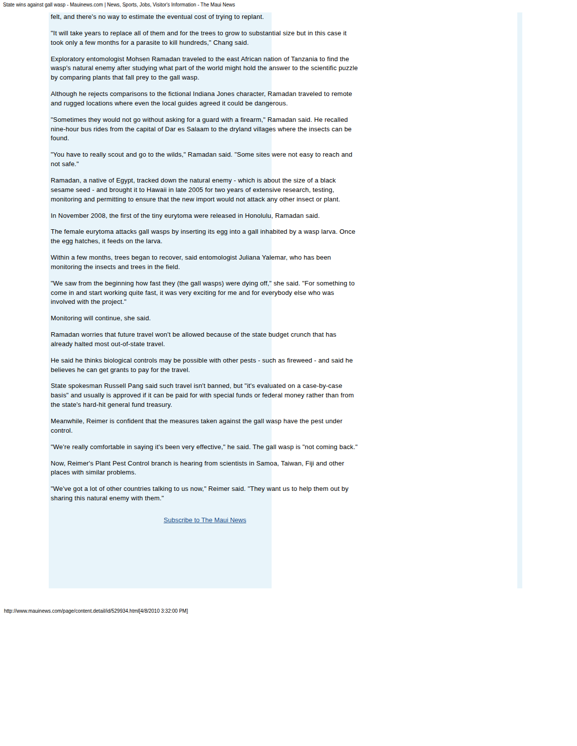State wins against gall wasp - Mauinews.com | News, Sports, Jobs, Visitor's Information - The Maui News
felt, and there's no way to estimate the eventual cost of trying to replant.
"It will take years to replace all of them and for the trees to grow to substantial size but in this case it took only a few months for a parasite to kill hundreds," Chang said.
Exploratory entomologist Mohsen Ramadan traveled to the east African nation of Tanzania to find the wasp's natural enemy after studying what part of the world might hold the answer to the scientific puzzle by comparing plants that fall prey to the gall wasp.
Although he rejects comparisons to the fictional Indiana Jones character, Ramadan traveled to remote and rugged locations where even the local guides agreed it could be dangerous.
"Sometimes they would not go without asking for a guard with a firearm," Ramadan said. He recalled nine-hour bus rides from the capital of Dar es Salaam to the dryland villages where the insects can be found.
"You have to really scout and go to the wilds," Ramadan said. "Some sites were not easy to reach and not safe."
Ramadan, a native of Egypt, tracked down the natural enemy - which is about the size of a black sesame seed - and brought it to Hawaii in late 2005 for two years of extensive research, testing, monitoring and permitting to ensure that the new import would not attack any other insect or plant.
In November 2008, the first of the tiny eurytoma were released in Honolulu, Ramadan said.
The female eurytoma attacks gall wasps by inserting its egg into a gall inhabited by a wasp larva. Once the egg hatches, it feeds on the larva.
Within a few months, trees began to recover, said entomologist Juliana Yalemar, who has been monitoring the insects and trees in the field.
"We saw from the beginning how fast they (the gall wasps) were dying off," she said. "For something to come in and start working quite fast, it was very exciting for me and for everybody else who was involved with the project."
Monitoring will continue, she said.
Ramadan worries that future travel won't be allowed because of the state budget crunch that has already halted most out-of-state travel.
He said he thinks biological controls may be possible with other pests - such as fireweed - and said he believes he can get grants to pay for the travel.
State spokesman Russell Pang said such travel isn't banned, but "it's evaluated on a case-by-case basis" and usually is approved if it can be paid for with special funds or federal money rather than from the state's hard-hit general fund treasury.
Meanwhile, Reimer is confident that the measures taken against the gall wasp have the pest under control.
"We're really comfortable in saying it's been very effective," he said. The gall wasp is "not coming back."
Now, Reimer's Plant Pest Control branch is hearing from scientists in Samoa, Taiwan, Fiji and other places with similar problems.
"We've got a lot of other countries talking to us now," Reimer said. "They want us to help them out by sharing this natural enemy with them."
Subscribe to The Maui News
http://www.mauinews.com/page/content.detail/id/529934.html[4/8/2010 3:32:00 PM]